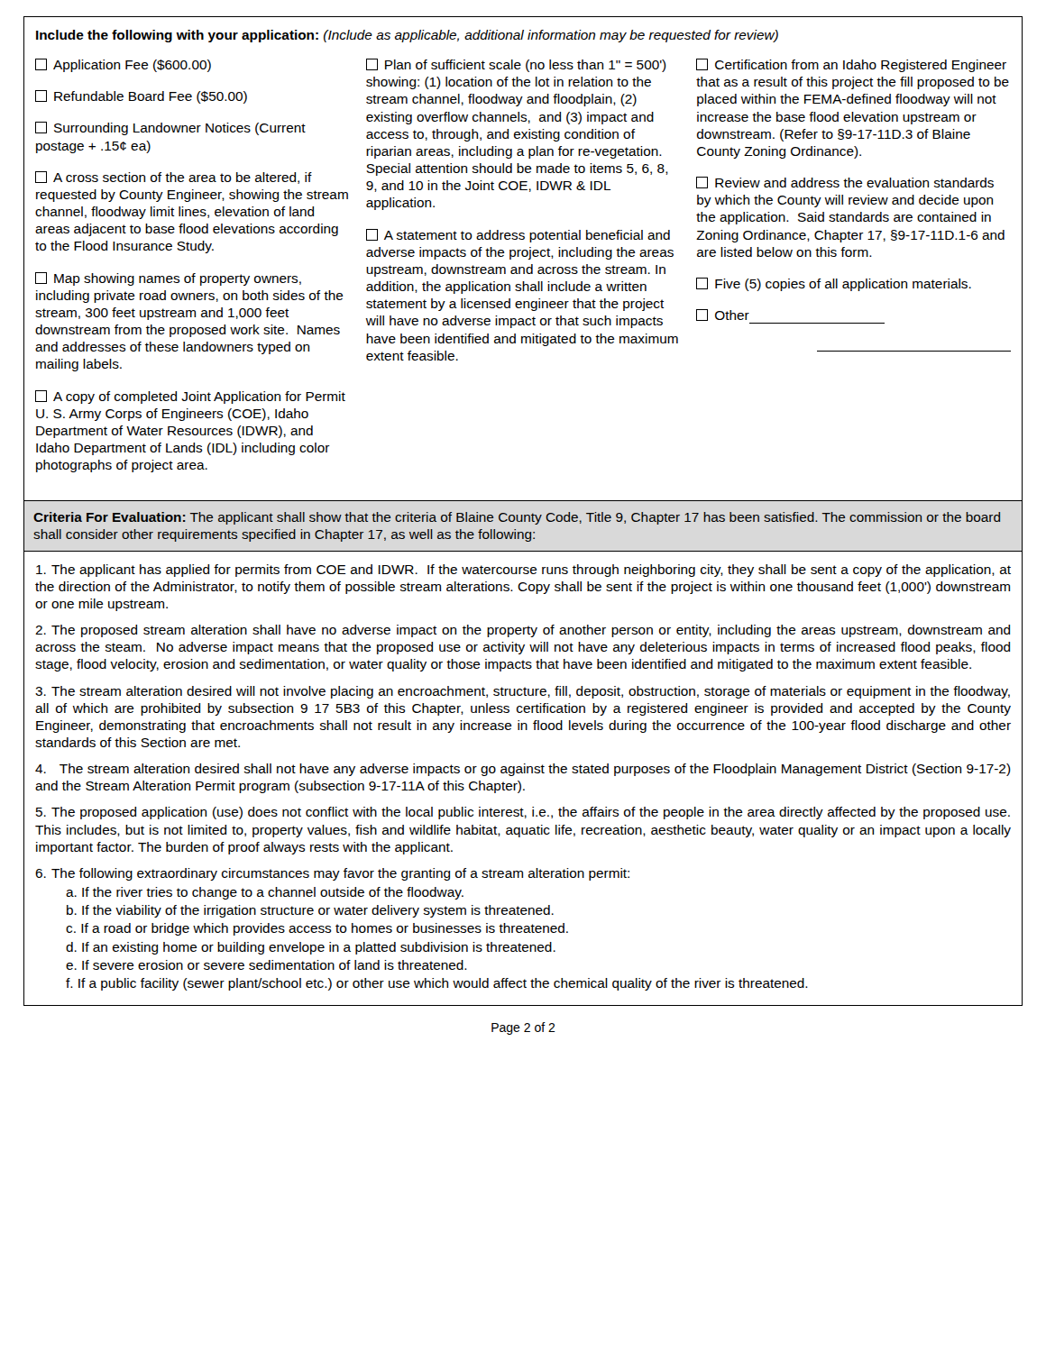Include the following with your application: (Include as applicable, additional information may be requested for review)
Application Fee ($600.00)
Refundable Board Fee ($50.00)
Surrounding Landowner Notices (Current postage + .15¢ ea)
A cross section of the area to be altered, if requested by County Engineer, showing the stream channel, floodway limit lines, elevation of land areas adjacent to base flood elevations according to the Flood Insurance Study.
Map showing names of property owners, including private road owners, on both sides of the stream, 300 feet upstream and 1,000 feet downstream from the proposed work site. Names and addresses of these landowners typed on mailing labels.
A copy of completed Joint Application for Permit U. S. Army Corps of Engineers (COE), Idaho Department of Water Resources (IDWR), and Idaho Department of Lands (IDL) including color photographs of project area.
Plan of sufficient scale (no less than 1" = 500') showing: (1) location of the lot in relation to the stream channel, floodway and floodplain, (2) existing overflow channels, and (3) impact and access to, through, and existing condition of riparian areas, including a plan for re-vegetation. Special attention should be made to items 5, 6, 8, 9, and 10 in the Joint COE, IDWR & IDL application.
A statement to address potential beneficial and adverse impacts of the project, including the areas upstream, downstream and across the stream. In addition, the application shall include a written statement by a licensed engineer that the project will have no adverse impact or that such impacts have been identified and mitigated to the maximum extent feasible.
Certification from an Idaho Registered Engineer that as a result of this project the fill proposed to be placed within the FEMA-defined floodway will not increase the base flood elevation upstream or downstream. (Refer to §9-17-11D.3 of Blaine County Zoning Ordinance).
Review and address the evaluation standards by which the County will review and decide upon the application. Said standards are contained in Zoning Ordinance, Chapter 17, §9-17-11D.1-6 and are listed below on this form.
Five (5) copies of all application materials.
Other
Criteria For Evaluation: The applicant shall show that the criteria of Blaine County Code, Title 9, Chapter 17 has been satisfied. The commission or the board shall consider other requirements specified in Chapter 17, as well as the following:
1. The applicant has applied for permits from COE and IDWR. If the watercourse runs through neighboring city, they shall be sent a copy of the application, at the direction of the Administrator, to notify them of possible stream alterations. Copy shall be sent if the project is within one thousand feet (1,000') downstream or one mile upstream.
2. The proposed stream alteration shall have no adverse impact on the property of another person or entity, including the areas upstream, downstream and across the steam. No adverse impact means that the proposed use or activity will not have any deleterious impacts in terms of increased flood peaks, flood stage, flood velocity, erosion and sedimentation, or water quality or those impacts that have been identified and mitigated to the maximum extent feasible.
3. The stream alteration desired will not involve placing an encroachment, structure, fill, deposit, obstruction, storage of materials or equipment in the floodway, all of which are prohibited by subsection 9 17 5B3 of this Chapter, unless certification by a registered engineer is provided and accepted by the County Engineer, demonstrating that encroachments shall not result in any increase in flood levels during the occurrence of the 100-year flood discharge and other standards of this Section are met.
4. The stream alteration desired shall not have any adverse impacts or go against the stated purposes of the Floodplain Management District (Section 9-17-2) and the Stream Alteration Permit program (subsection 9-17-11A of this Chapter).
5. The proposed application (use) does not conflict with the local public interest, i.e., the affairs of the people in the area directly affected by the proposed use. This includes, but is not limited to, property values, fish and wildlife habitat, aquatic life, recreation, aesthetic beauty, water quality or an impact upon a locally important factor. The burden of proof always rests with the applicant.
6. The following extraordinary circumstances may favor the granting of a stream alteration permit:
a. If the river tries to change to a channel outside of the floodway.
b. If the viability of the irrigation structure or water delivery system is threatened.
c. If a road or bridge which provides access to homes or businesses is threatened.
d. If an existing home or building envelope in a platted subdivision is threatened.
e. If severe erosion or severe sedimentation of land is threatened.
f. If a public facility (sewer plant/school etc.) or other use which would affect the chemical quality of the river is threatened.
Page 2 of 2